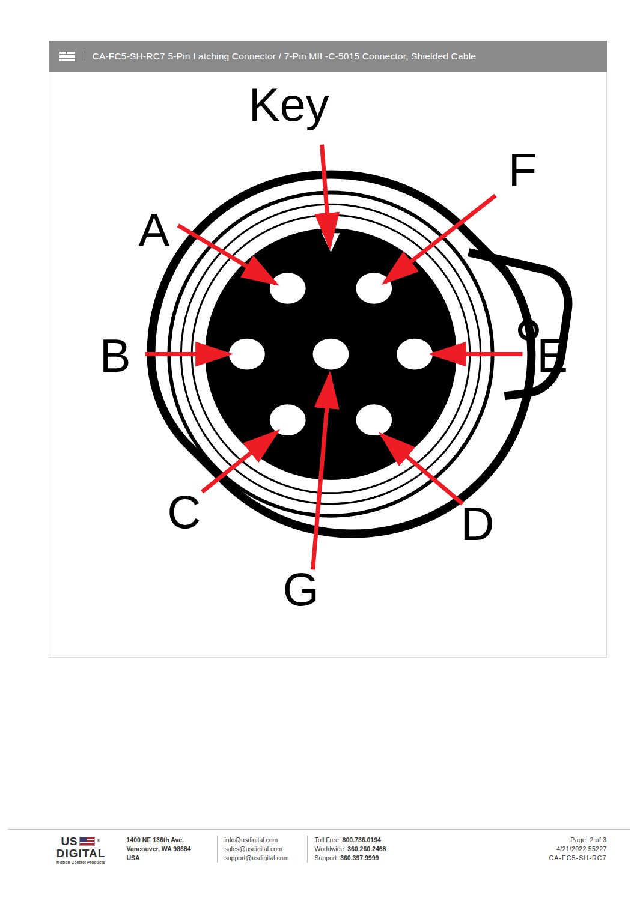CA-FC5-SH-RC7 5-Pin Latching Connector / 7-Pin MIL-C-5015 Connector, Shielded Cable
Key A F B E C D G
US ®
DIGITAL
Motion Control Products
1400 NE 136th Ave.
Vancouver, WA 98684
USA
info@usdigital.com
sales@usdigital.com
support@usdigital.com
Toll Free: 800.736.0194
Worldwide: 360.260.2468
Support: 360.397.9999
Page: 2 of 3
4/21/2022 55227
CA-FC5-SH-RC7